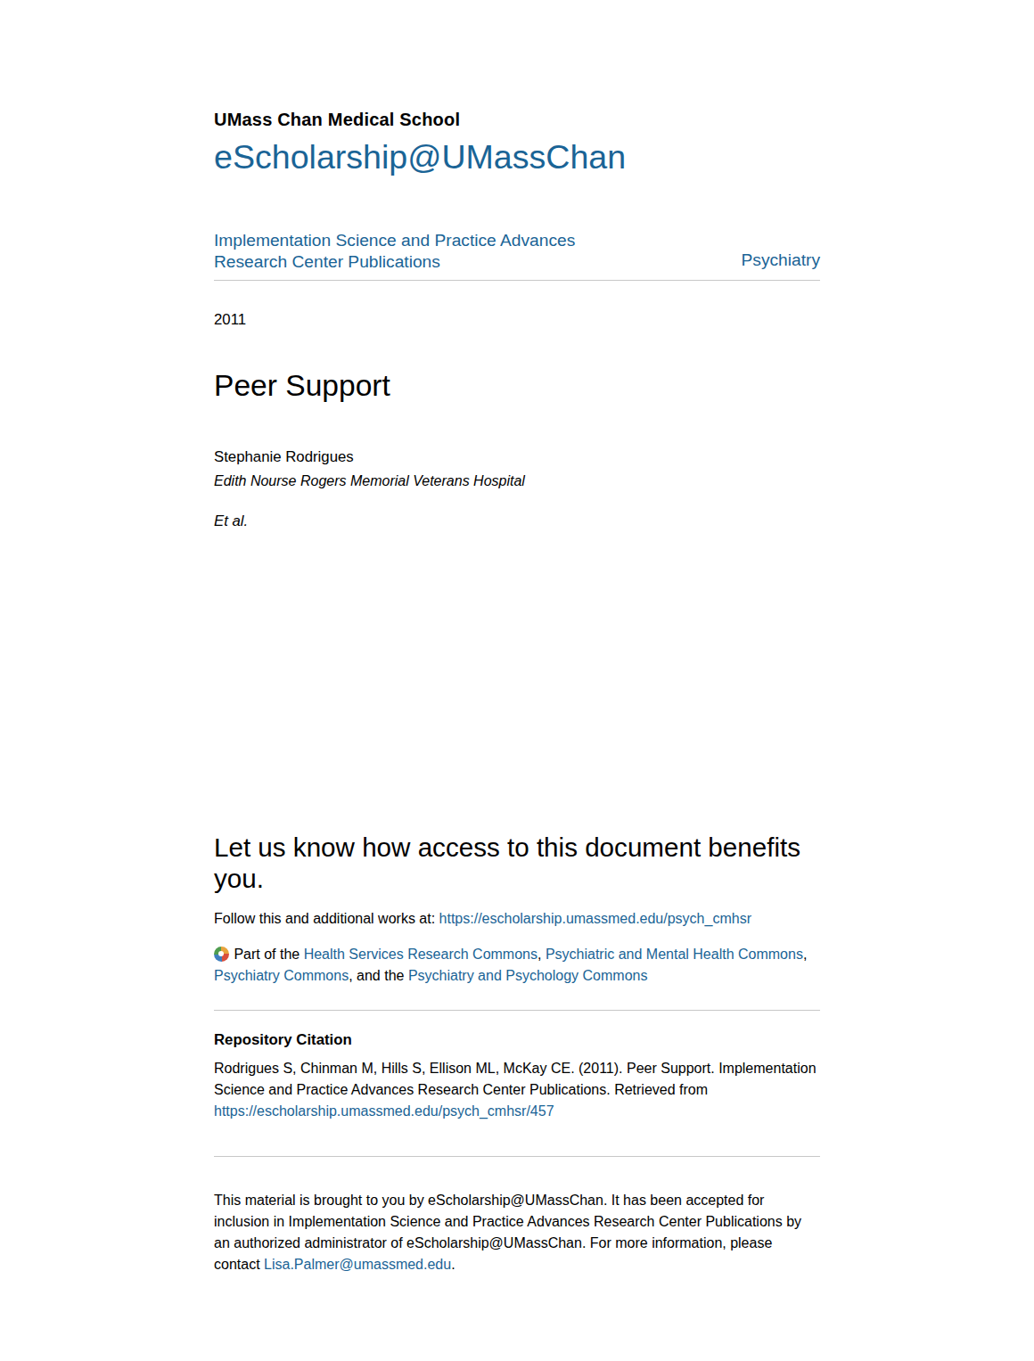UMass Chan Medical School
eScholarship@UMassChan
Implementation Science and Practice Advances Research Center Publications
Psychiatry
2011
Peer Support
Stephanie Rodrigues
Edith Nourse Rogers Memorial Veterans Hospital
Et al.
Let us know how access to this document benefits you.
Follow this and additional works at: https://escholarship.umassmed.edu/psych_cmhsr
Part of the Health Services Research Commons, Psychiatric and Mental Health Commons, Psychiatry Commons, and the Psychiatry and Psychology Commons
Repository Citation
Rodrigues S, Chinman M, Hills S, Ellison ML, McKay CE. (2011). Peer Support. Implementation Science and Practice Advances Research Center Publications. Retrieved from https://escholarship.umassmed.edu/psych_cmhsr/457
This material is brought to you by eScholarship@UMassChan. It has been accepted for inclusion in Implementation Science and Practice Advances Research Center Publications by an authorized administrator of eScholarship@UMassChan. For more information, please contact Lisa.Palmer@umassmed.edu.